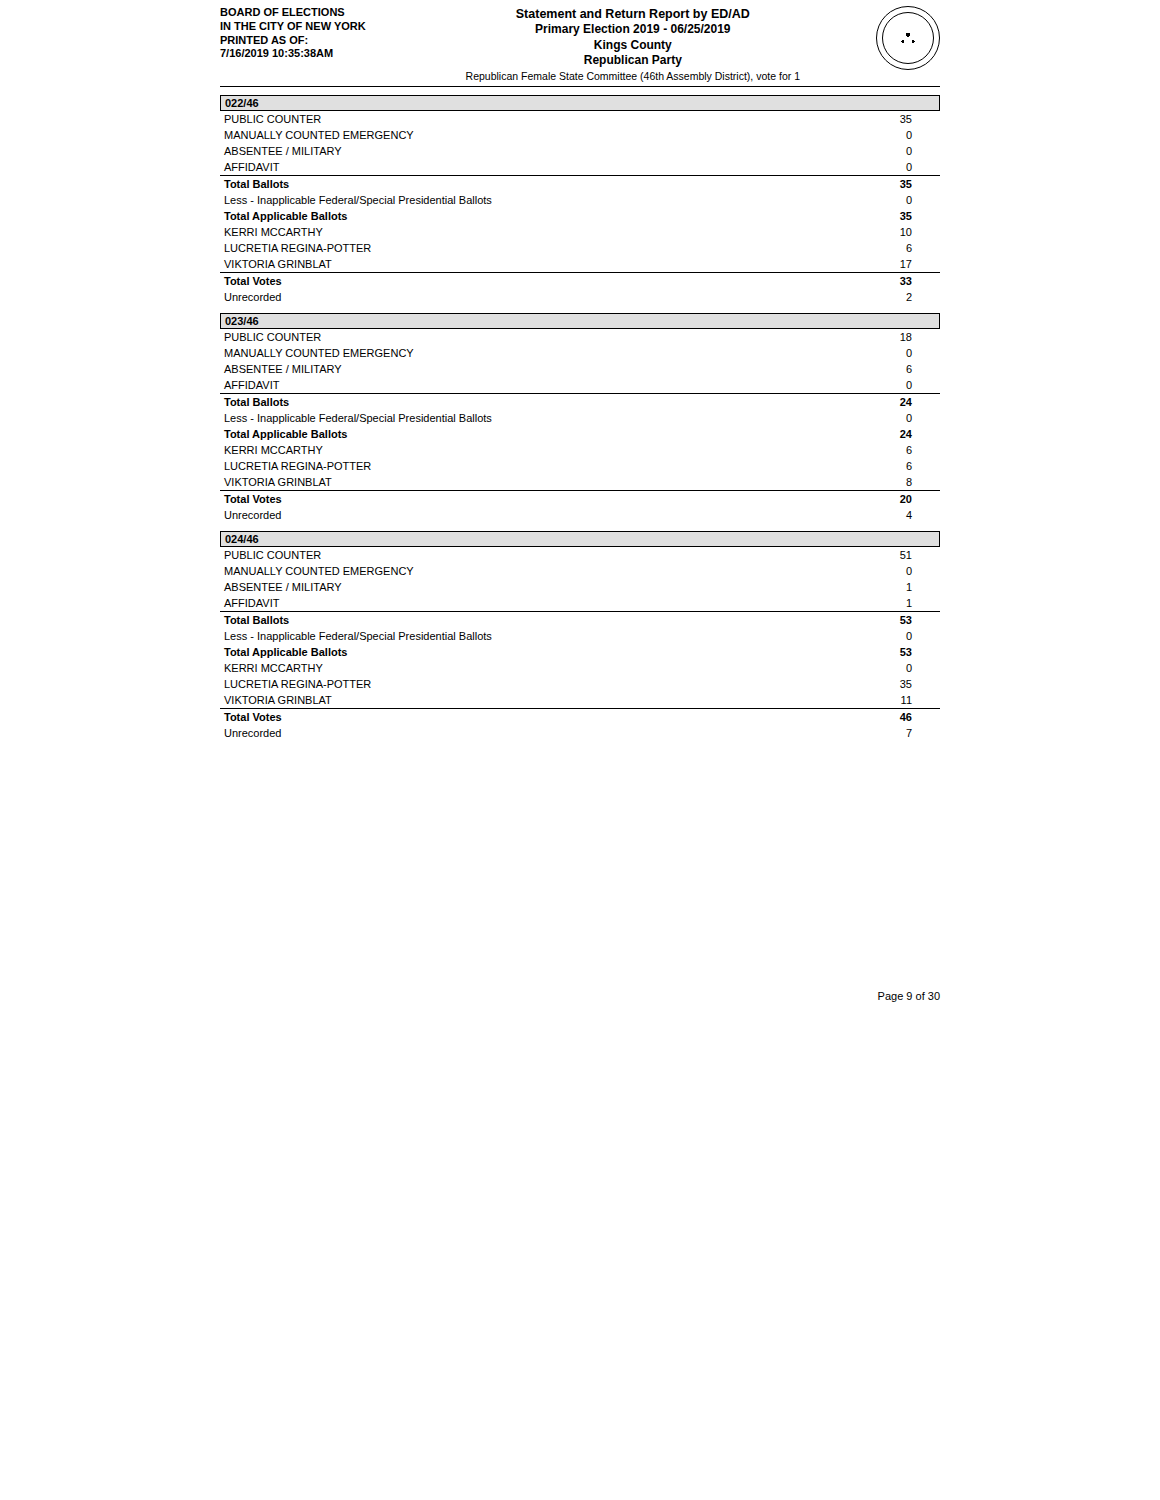BOARD OF ELECTIONS
IN THE CITY OF NEW YORK
PRINTED AS OF:
7/16/2019 10:35:38AM
Statement and Return Report by ED/AD
Primary Election 2019 - 06/25/2019
Kings County
Republican Party
Republican Female State Committee (46th Assembly District), vote for 1
022/46
| PUBLIC COUNTER | 35 |
| MANUALLY COUNTED EMERGENCY | 0 |
| ABSENTEE / MILITARY | 0 |
| AFFIDAVIT | 0 |
| Total Ballots | 35 |
| Less - Inapplicable Federal/Special Presidential Ballots | 0 |
| Total Applicable Ballots | 35 |
| KERRI MCCARTHY | 10 |
| LUCRETIA REGINA-POTTER | 6 |
| VIKTORIA GRINBLAT | 17 |
| Total Votes | 33 |
| Unrecorded | 2 |
023/46
| PUBLIC COUNTER | 18 |
| MANUALLY COUNTED EMERGENCY | 0 |
| ABSENTEE / MILITARY | 6 |
| AFFIDAVIT | 0 |
| Total Ballots | 24 |
| Less - Inapplicable Federal/Special Presidential Ballots | 0 |
| Total Applicable Ballots | 24 |
| KERRI MCCARTHY | 6 |
| LUCRETIA REGINA-POTTER | 6 |
| VIKTORIA GRINBLAT | 8 |
| Total Votes | 20 |
| Unrecorded | 4 |
024/46
| PUBLIC COUNTER | 51 |
| MANUALLY COUNTED EMERGENCY | 0 |
| ABSENTEE / MILITARY | 1 |
| AFFIDAVIT | 1 |
| Total Ballots | 53 |
| Less - Inapplicable Federal/Special Presidential Ballots | 0 |
| Total Applicable Ballots | 53 |
| KERRI MCCARTHY | 0 |
| LUCRETIA REGINA-POTTER | 35 |
| VIKTORIA GRINBLAT | 11 |
| Total Votes | 46 |
| Unrecorded | 7 |
Page 9 of 30